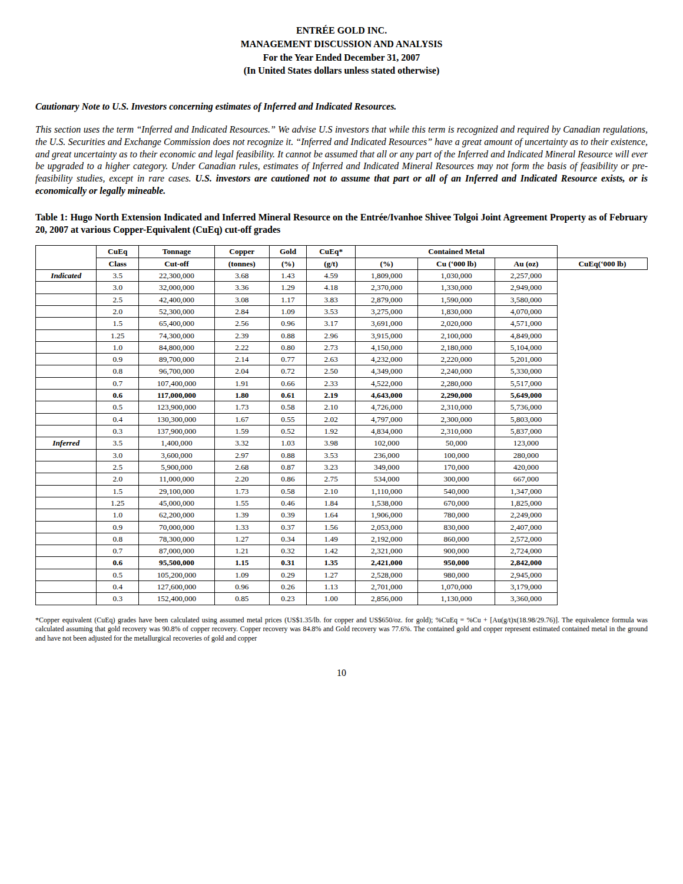ENTRÉE GOLD INC.
MANAGEMENT DISCUSSION AND ANALYSIS
For the Year Ended December 31, 2007
(In United States dollars unless stated otherwise)
Cautionary Note to U.S. Investors concerning estimates of Inferred and Indicated Resources.
This section uses the term “Inferred and Indicated Resources.” We advise U.S investors that while this term is recognized and required by Canadian regulations, the U.S. Securities and Exchange Commission does not recognize it. “Inferred and Indicated Resources” have a great amount of uncertainty as to their existence, and great uncertainty as to their economic and legal feasibility. It cannot be assumed that all or any part of the Inferred and Indicated Mineral Resource will ever be upgraded to a higher category. Under Canadian rules, estimates of Inferred and Indicated Mineral Resources may not form the basis of feasibility or pre-feasibility studies, except in rare cases. U.S. investors are cautioned not to assume that part or all of an Inferred and Indicated Resource exists, or is economically or legally mineable.
Table 1: Hugo North Extension Indicated and Inferred Mineral Resource on the Entrée/Ivanhoe Shivee Tolgoi Joint Agreement Property as of February 20, 2007 at various Copper-Equivalent (CuEq) cut-off grades
| | CuEq | Tonnage | Copper | Gold | CuEq* | Contained Metal |
| --- | --- | --- | --- | --- | --- | --- |
| Class | Cut-off | (tonnes) | (%) | (g/t) | (%) | Cu (‘000 lb) | Au (oz) | CuEq(‘000 lb) |
| Indicated | 3.5 | 22,300,000 | 3.68 | 1.43 | 4.59 | 1,809,000 | 1,030,000 | 2,257,000 |
| | 3.0 | 32,000,000 | 3.36 | 1.29 | 4.18 | 2,370,000 | 1,330,000 | 2,949,000 |
| | 2.5 | 42,400,000 | 3.08 | 1.17 | 3.83 | 2,879,000 | 1,590,000 | 3,580,000 |
| | 2.0 | 52,300,000 | 2.84 | 1.09 | 3.53 | 3,275,000 | 1,830,000 | 4,070,000 |
| | 1.5 | 65,400,000 | 2.56 | 0.96 | 3.17 | 3,691,000 | 2,020,000 | 4,571,000 |
| | 1.25 | 74,300,000 | 2.39 | 0.88 | 2.96 | 3,915,000 | 2,100,000 | 4,849,000 |
| | 1.0 | 84,800,000 | 2.22 | 0.80 | 2.73 | 4,150,000 | 2,180,000 | 5,104,000 |
| | 0.9 | 89,700,000 | 2.14 | 0.77 | 2.63 | 4,232,000 | 2,220,000 | 5,201,000 |
| | 0.8 | 96,700,000 | 2.04 | 0.72 | 2.50 | 4,349,000 | 2,240,000 | 5,330,000 |
| | 0.7 | 107,400,000 | 1.91 | 0.66 | 2.33 | 4,522,000 | 2,280,000 | 5,517,000 |
| | 0.6 | 117,000,000 | 1.80 | 0.61 | 2.19 | 4,643,000 | 2,290,000 | 5,649,000 |
| | 0.5 | 123,900,000 | 1.73 | 0.58 | 2.10 | 4,726,000 | 2,310,000 | 5,736,000 |
| | 0.4 | 130,300,000 | 1.67 | 0.55 | 2.02 | 4,797,000 | 2,300,000 | 5,803,000 |
| | 0.3 | 137,900,000 | 1.59 | 0.52 | 1.92 | 4,834,000 | 2,310,000 | 5,837,000 |
| Inferred | 3.5 | 1,400,000 | 3.32 | 1.03 | 3.98 | 102,000 | 50,000 | 123,000 |
| | 3.0 | 3,600,000 | 2.97 | 0.88 | 3.53 | 236,000 | 100,000 | 280,000 |
| | 2.5 | 5,900,000 | 2.68 | 0.87 | 3.23 | 349,000 | 170,000 | 420,000 |
| | 2.0 | 11,000,000 | 2.20 | 0.86 | 2.75 | 534,000 | 300,000 | 667,000 |
| | 1.5 | 29,100,000 | 1.73 | 0.58 | 2.10 | 1,110,000 | 540,000 | 1,347,000 |
| | 1.25 | 45,000,000 | 1.55 | 0.46 | 1.84 | 1,538,000 | 670,000 | 1,825,000 |
| | 1.0 | 62,200,000 | 1.39 | 0.39 | 1.64 | 1,906,000 | 780,000 | 2,249,000 |
| | 0.9 | 70,000,000 | 1.33 | 0.37 | 1.56 | 2,053,000 | 830,000 | 2,407,000 |
| | 0.8 | 78,300,000 | 1.27 | 0.34 | 1.49 | 2,192,000 | 860,000 | 2,572,000 |
| | 0.7 | 87,000,000 | 1.21 | 0.32 | 1.42 | 2,321,000 | 900,000 | 2,724,000 |
| | 0.6 | 95,500,000 | 1.15 | 0.31 | 1.35 | 2,421,000 | 950,000 | 2,842,000 |
| | 0.5 | 105,200,000 | 1.09 | 0.29 | 1.27 | 2,528,000 | 980,000 | 2,945,000 |
| | 0.4 | 127,600,000 | 0.96 | 0.26 | 1.13 | 2,701,000 | 1,070,000 | 3,179,000 |
| | 0.3 | 152,400,000 | 0.85 | 0.23 | 1.00 | 2,856,000 | 1,130,000 | 3,360,000 |
*Copper equivalent (CuEq) grades have been calculated using assumed metal prices (US$1.35/lb. for copper and US$650/oz. for gold); %CuEq = %Cu + [Au(g/t)x(18.98/29.76)]. The equivalence formula was calculated assuming that gold recovery was 90.8% of copper recovery. Copper recovery was 84.8% and Gold recovery was 77.6%. The contained gold and copper represent estimated contained metal in the ground and have not been adjusted for the metallurgical recoveries of gold and copper
10